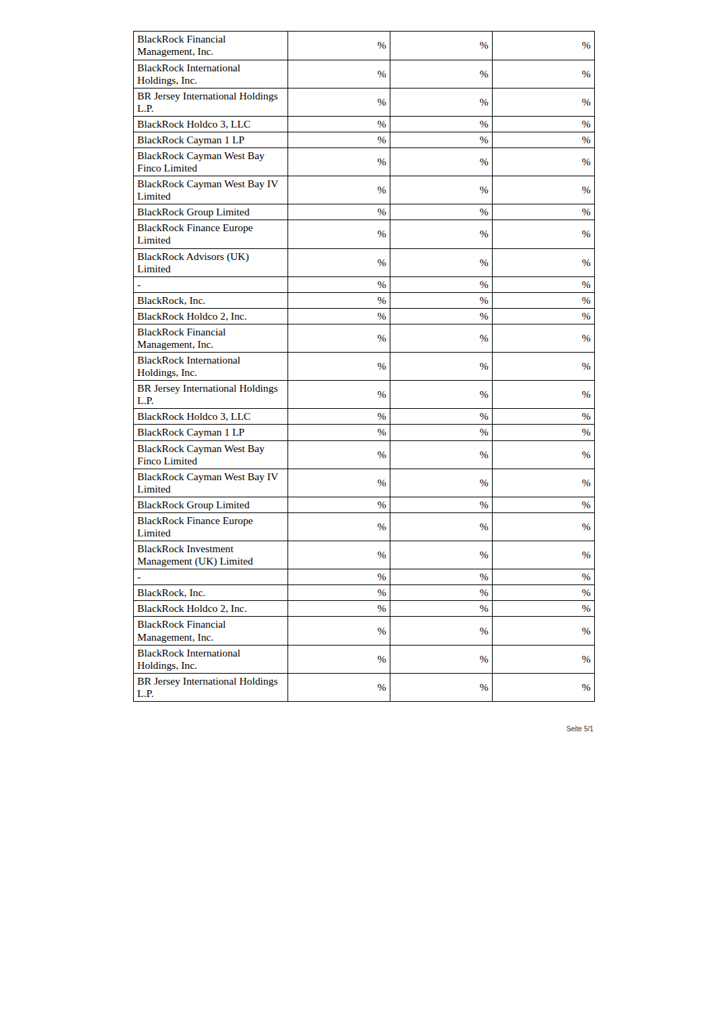| BlackRock Financial Management, Inc. | % | % | % |
| BlackRock International Holdings, Inc. | % | % | % |
| BR Jersey International Holdings L.P. | % | % | % |
| BlackRock Holdco 3, LLC | % | % | % |
| BlackRock Cayman 1 LP | % | % | % |
| BlackRock Cayman West Bay Finco Limited | % | % | % |
| BlackRock Cayman West Bay IV Limited | % | % | % |
| BlackRock Group Limited | % | % | % |
| BlackRock Finance Europe Limited | % | % | % |
| BlackRock Advisors (UK) Limited | % | % | % |
| - | % | % | % |
| BlackRock, Inc. | % | % | % |
| BlackRock Holdco 2, Inc. | % | % | % |
| BlackRock Financial Management, Inc. | % | % | % |
| BlackRock International Holdings, Inc. | % | % | % |
| BR Jersey International Holdings L.P. | % | % | % |
| BlackRock Holdco 3, LLC | % | % | % |
| BlackRock Cayman 1 LP | % | % | % |
| BlackRock Cayman West Bay Finco Limited | % | % | % |
| BlackRock Cayman West Bay IV Limited | % | % | % |
| BlackRock Group Limited | % | % | % |
| BlackRock Finance Europe Limited | % | % | % |
| BlackRock Investment Management (UK) Limited | % | % | % |
| - | % | % | % |
| BlackRock, Inc. | % | % | % |
| BlackRock Holdco 2, Inc. | % | % | % |
| BlackRock Financial Management, Inc. | % | % | % |
| BlackRock International Holdings, Inc. | % | % | % |
| BR Jersey International Holdings L.P. | % | % | % |
Seite 5/1